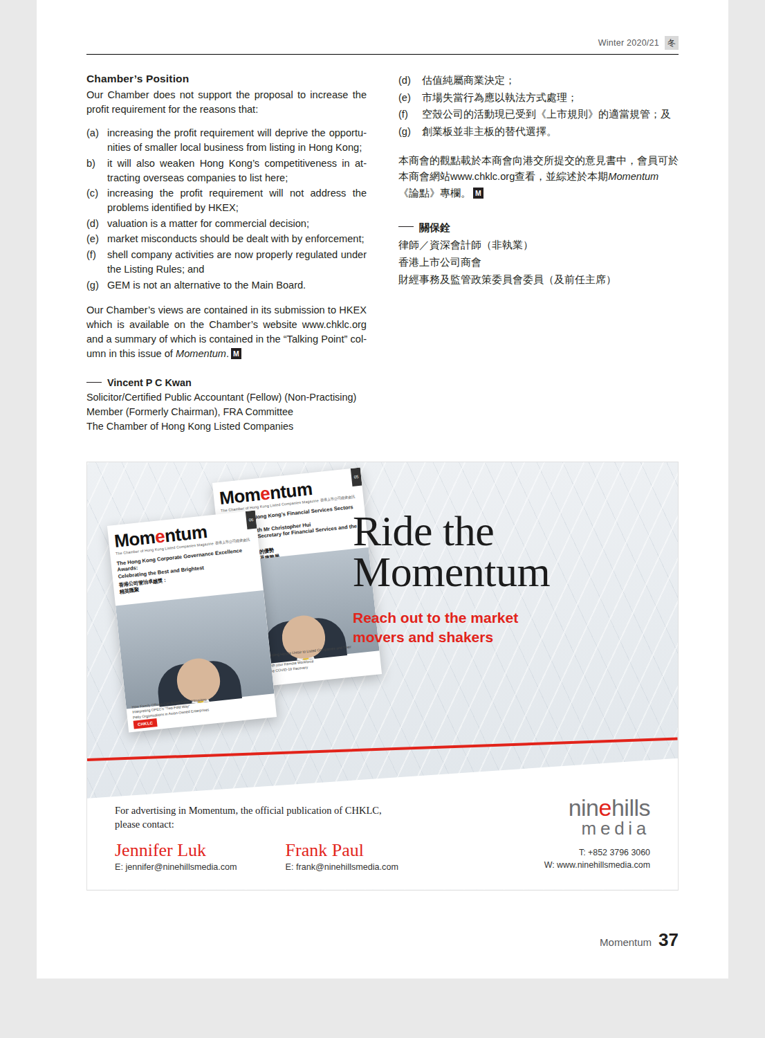Winter 2020/21 冬
Chamber’s Position
Our Chamber does not support the proposal to increase the profit requirement for the reasons that:
(a) increasing the profit requirement will deprive the opportunities of smaller local business from listing in Hong Kong;
b) it will also weaken Hong Kong’s competitiveness in attracting overseas companies to list here;
(c) increasing the profit requirement will not address the problems identified by HKEX;
(d) valuation is a matter for commercial decision;
(e) market misconducts should be dealt with by enforcement;
(f) shell company activities are now properly regulated under the Listing Rules; and
(g) GEM is not an alternative to the Main Board.
Our Chamber’s views are contained in its submission to HKEX which is available on the Chamber’s website www.chklc.org and a summary of which is contained in the “Talking Point” column in this issue of Momentum.M
Vincent P C Kwan
Solicitor/Certified Public Accountant (Fellow) (Non-Practising)
Member (Formerly Chairman), FRA Committee
The Chamber of Hong Kong Listed Companies
(d) 估值純屬商業決定；
(e) 市場失當行為應以執法方式處理；
(f) 空殼公司的活動現已受到《上市規則》的適當規管；及
(g) 創業板並非主板的替代選擇。
本商會的觀點載於本商會向港交所提交的意見書中，會員可於本商會網站www.chklc.org查看，並綜述於本期Momentum《論點》專欄。M
關保銓
律師／資深會計師（非執業）
香港上市公司商會
財經事務及監管政策委員會委員（及前任主席）
05
Momentum
The Chamber of Hong Kong Listed Companies Magazine 香港上市公司商會會訊
Reasserting Hong Kong’s Financial Services Sectors Strengths
– Interview with Mr Christopher Hui
Hong Kong’s Secretary for Financial Services and the Treasury 重塑香港金融業的優勢
訪香港財經事務及庫務局
局長許正宇
Directors’ Duties in Dealing Hostile Unfair to Listed Companies and Their Shareholders
Shaping the Future with your Remote Workforce
Don’t Overestimate the COVID-19 Recovery
CHKLC
06
Momentum
The Chamber of Hong Kong Listed Companies Magazine 香港上市公司商會會訊
The Hong Kong Corporate Governance Excellence Awards:
Celebrating the Best and Brightest 香港公司管治卓越獎：
精英匯聚
How Family Offices Can Avoid Cyber Intrusions
Interpreting OPEC’s “Two-Fold Way”
Petty Organisations in Asian-Owned Enterprises
CHKLC
Ride the
Momentum
Reach out to the market
movers and shakers
For advertising in Momentum, the official publication of CHKLC,
please contact:
Jennifer Luk
E: jennifer@ninehillsmedia.com
Frank Paul
E: frank@ninehillsmedia.com
ninehills
media
T: +852 3796 3060
W: www.ninehillsmedia.com
Momentum 37